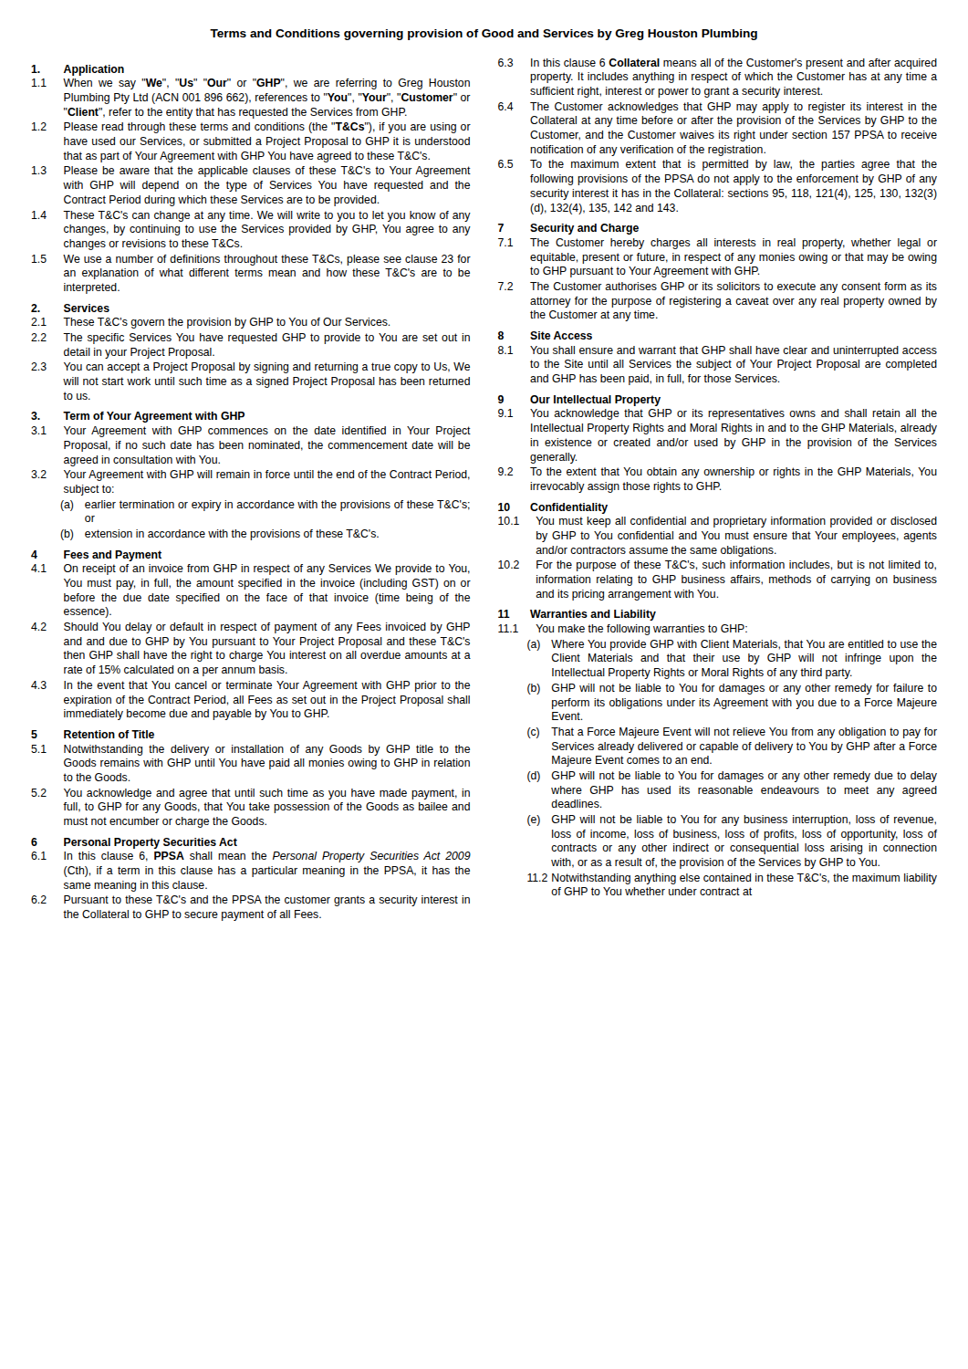Terms and Conditions governing provision of Good and Services by Greg Houston Plumbing
1. Application
1.1 When we say "We", "Us" "Our" or "GHP", we are referring to Greg Houston Plumbing Pty Ltd (ACN 001 896 662), references to "You", "Your", "Customer" or "Client", refer to the entity that has requested the Services from GHP.
1.2 Please read through these terms and conditions (the "T&Cs"), if you are using or have used our Services, or submitted a Project Proposal to GHP it is understood that as part of Your Agreement with GHP You have agreed to these T&C's.
1.3 Please be aware that the applicable clauses of these T&C's to Your Agreement with GHP will depend on the type of Services You have requested and the Contract Period during which these Services are to be provided.
1.4 These T&C's can change at any time. We will write to you to let you know of any changes, by continuing to use the Services provided by GHP, You agree to any changes or revisions to these T&Cs.
1.5 We use a number of definitions throughout these T&Cs, please see clause 23 for an explanation of what different terms mean and how these T&C's are to be interpreted.
2. Services
2.1 These T&C's govern the provision by GHP to You of Our Services.
2.2 The specific Services You have requested GHP to provide to You are set out in detail in your Project Proposal.
2.3 You can accept a Project Proposal by signing and returning a true copy to Us, We will not start work until such time as a signed Project Proposal has been returned to us.
3. Term of Your Agreement with GHP
3.1 Your Agreement with GHP commences on the date identified in Your Project Proposal, if no such date has been nominated, the commencement date will be agreed in consultation with You.
3.2 Your Agreement with GHP will remain in force until the end of the Contract Period, subject to:
(a) earlier termination or expiry in accordance with the provisions of these T&C's; or
(b) extension in accordance with the provisions of these T&C's.
4 Fees and Payment
4.1 On receipt of an invoice from GHP in respect of any Services We provide to You, You must pay, in full, the amount specified in the invoice (including GST) on or before the due date specified on the face of that invoice (time being of the essence).
4.2 Should You delay or default in respect of payment of any Fees invoiced by GHP and and due to GHP by You pursuant to Your Project Proposal and these T&C's then GHP shall have the right to charge You interest on all overdue amounts at a rate of 15% calculated on a per annum basis.
4.3 In the event that You cancel or terminate Your Agreement with GHP prior to the expiration of the Contract Period, all Fees as set out in the Project Proposal shall immediately become due and payable by You to GHP.
5 Retention of Title
5.1 Notwithstanding the delivery or installation of any Goods by GHP title to the Goods remains with GHP until You have paid all monies owing to GHP in relation to the Goods.
5.2 You acknowledge and agree that until such time as you have made payment, in full, to GHP for any Goods, that You take possession of the Goods as bailee and must not encumber or charge the Goods.
6 Personal Property Securities Act
6.1 In this clause 6, PPSA shall mean the Personal Property Securities Act 2009 (Cth), if a term in this clause has a particular meaning in the PPSA, it has the same meaning in this clause.
6.2 Pursuant to these T&C's and the PPSA the customer grants a security interest in the Collateral to GHP to secure payment of all Fees.
6.3 In this clause 6 Collateral means all of the Customer's present and after acquired property. It includes anything in respect of which the Customer has at any time a sufficient right, interest or power to grant a security interest.
6.4 The Customer acknowledges that GHP may apply to register its interest in the Collateral at any time before or after the provision of the Services by GHP to the Customer, and the Customer waives its right under section 157 PPSA to receive notification of any verification of the registration.
6.5 To the maximum extent that is permitted by law, the parties agree that the following provisions of the PPSA do not apply to the enforcement by GHP of any security interest it has in the Collateral: sections 95, 118, 121(4), 125, 130, 132(3)(d), 132(4), 135, 142 and 143.
7 Security and Charge
7.1 The Customer hereby charges all interests in real property, whether legal or equitable, present or future, in respect of any monies owing or that may be owing to GHP pursuant to Your Agreement with GHP.
7.2 The Customer authorises GHP or its solicitors to execute any consent form as its attorney for the purpose of registering a caveat over any real property owned by the Customer at any time.
8 Site Access
8.1 You shall ensure and warrant that GHP shall have clear and uninterrupted access to the Site until all Services the subject of Your Project Proposal are completed and GHP has been paid, in full, for those Services.
9 Our Intellectual Property
9.1 You acknowledge that GHP or its representatives owns and shall retain all the Intellectual Property Rights and Moral Rights in and to the GHP Materials, already in existence or created and/or used by GHP in the provision of the Services generally.
9.2 To the extent that You obtain any ownership or rights in the GHP Materials, You irrevocably assign those rights to GHP.
10 Confidentiality
10.1 You must keep all confidential and proprietary information provided or disclosed by GHP to You confidential and You must ensure that Your employees, agents and/or contractors assume the same obligations.
10.2 For the purpose of these T&C's, such information includes, but is not limited to, information relating to GHP business affairs, methods of carrying on business and its pricing arrangement with You.
11 Warranties and Liability
11.1 You make the following warranties to GHP:
(a) Where You provide GHP with Client Materials, that You are entitled to use the Client Materials and that their use by GHP will not infringe upon the Intellectual Property Rights or Moral Rights of any third party.
(b) GHP will not be liable to You for damages or any other remedy for failure to perform its obligations under its Agreement with you due to a Force Majeure Event.
(c) That a Force Majeure Event will not relieve You from any obligation to pay for Services already delivered or capable of delivery to You by GHP after a Force Majeure Event comes to an end.
(d) GHP will not be liable to You for damages or any other remedy due to delay where GHP has used its reasonable endeavours to meet any agreed deadlines.
(e) GHP will not be liable to You for any business interruption, loss of revenue, loss of income, loss of business, loss of profits, loss of opportunity, loss of contracts or any other indirect or consequential loss arising in connection with, or as a result of, the provision of the Services by GHP to You.
11.2 Notwithstanding anything else contained in these T&C's, the maximum liability of GHP to You whether under contract at